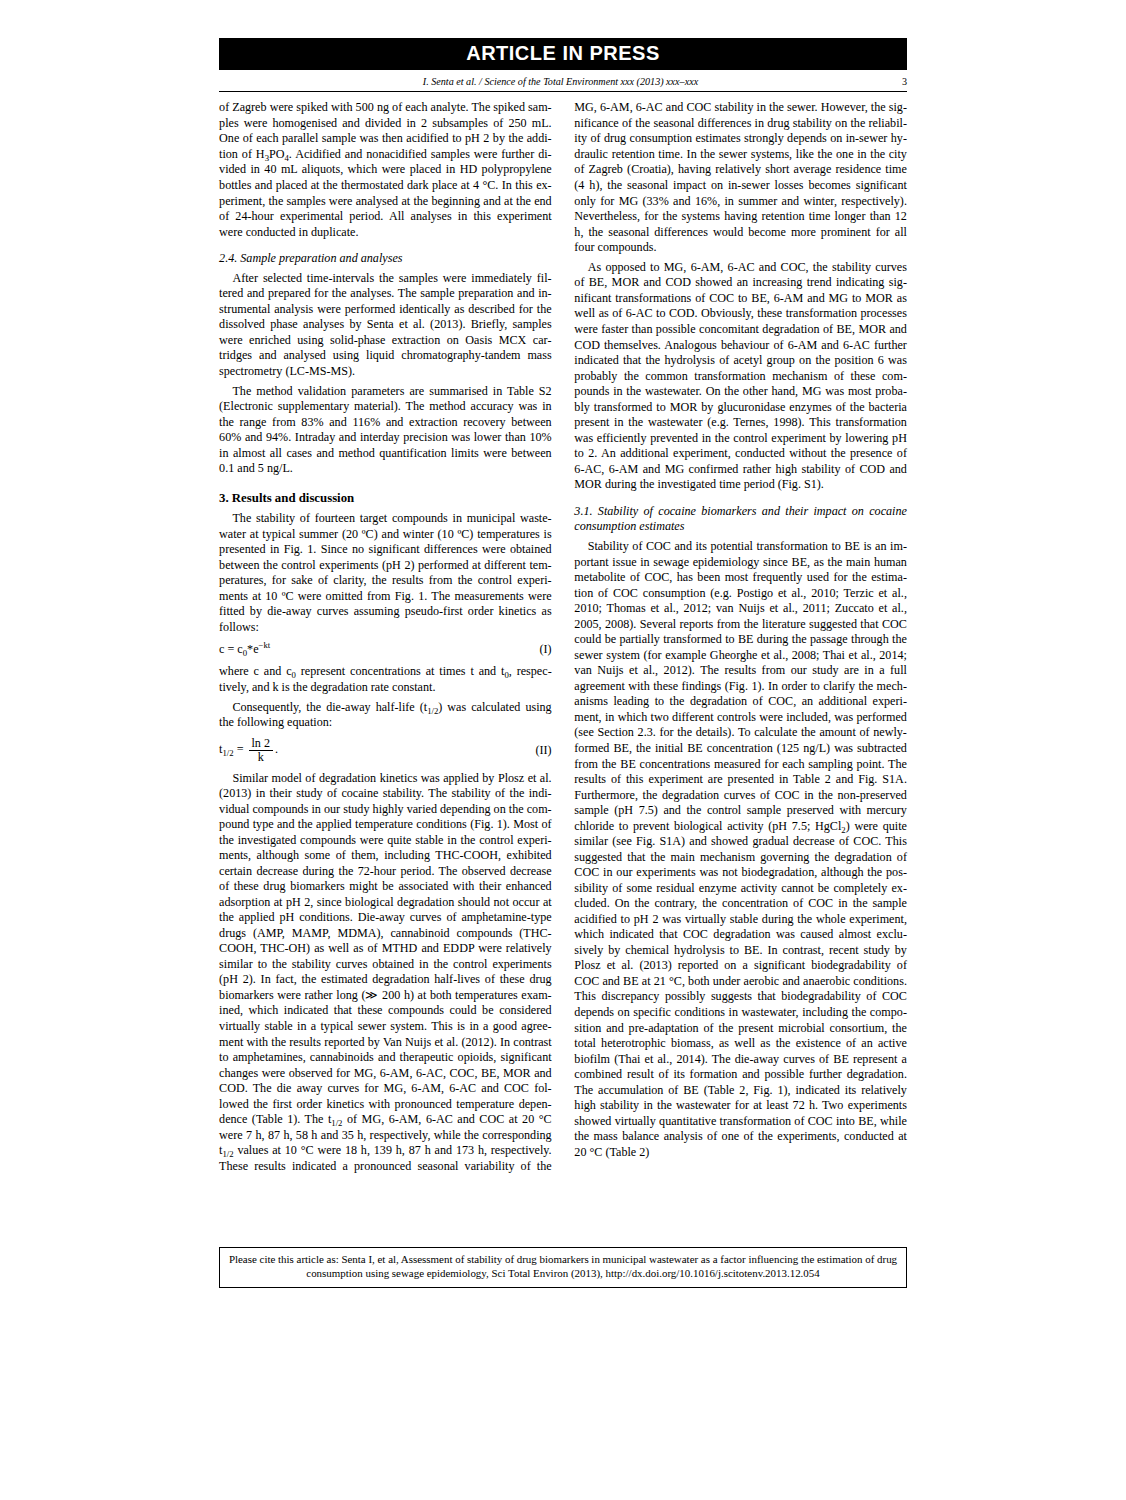ARTICLE IN PRESS
I. Senta et al. / Science of the Total Environment xxx (2013) xxx–xxx 3
of Zagreb were spiked with 500 ng of each analyte. The spiked samples were homogenised and divided in 2 subsamples of 250 mL. One of each parallel sample was then acidified to pH 2 by the addition of H3PO4. Acidified and nonacidified samples were further divided in 40 mL aliquots, which were placed in HD polypropylene bottles and placed at the thermostated dark place at 4 °C. In this experiment, the samples were analysed at the beginning and at the end of 24-hour experimental period. All analyses in this experiment were conducted in duplicate.
2.4. Sample preparation and analyses
After selected time-intervals the samples were immediately filtered and prepared for the analyses. The sample preparation and instrumental analysis were performed identically as described for the dissolved phase analyses by Senta et al. (2013). Briefly, samples were enriched using solid-phase extraction on Oasis MCX cartridges and analysed using liquid chromatography-tandem mass spectrometry (LC-MS-MS).
The method validation parameters are summarised in Table S2 (Electronic supplementary material). The method accuracy was in the range from 83% and 116% and extraction recovery between 60% and 94%. Intraday and interday precision was lower than 10% in almost all cases and method quantification limits were between 0.1 and 5 ng/L.
3. Results and discussion
The stability of fourteen target compounds in municipal wastewater at typical summer (20 ºC) and winter (10 ºC) temperatures is presented in Fig. 1. Since no significant differences were obtained between the control experiments (pH 2) performed at different temperatures, for sake of clarity, the results from the control experiments at 10 ºC were omitted from Fig. 1. The measurements were fitted by die-away curves assuming pseudo-first order kinetics as follows:
c = c0*e−kt (I)
where c and c0 represent concentrations at times t and t0, respectively, and k is the degradation rate constant.
Consequently, the die-away half-life (t1/2) was calculated using the following equation:
t1/2 = ln 2 k. (II)
Similar model of degradation kinetics was applied by Plosz et al. (2013) in their study of cocaine stability. The stability of the individual compounds in our study highly varied depending on the compound type and the applied temperature conditions (Fig. 1). Most of the investigated compounds were quite stable in the control experiments, although some of them, including THC-COOH, exhibited certain decrease during the 72-hour period. The observed decrease of these drug biomarkers might be associated with their enhanced adsorption at pH 2, since biological degradation should not occur at the applied pH conditions. Die-away curves of amphetamine-type drugs (AMP, MAMP, MDMA), cannabinoid compounds (THC-COOH, THC-OH) as well as of MTHD and EDDP were relatively similar to the stability curves obtained in the control experiments (pH 2). In fact, the estimated degradation half-lives of these drug biomarkers were rather long (≫ 200 h) at both temperatures examined, which indicated that these compounds could be considered virtually stable in a typical sewer system. This is in a good agreement with the results reported by Van Nuijs et al. (2012). In contrast to amphetamines, cannabinoids and therapeutic opioids, significant changes were observed for MG, 6-AM, 6-AC, COC, BE, MOR and COD. The die away curves for MG, 6-AM, 6-AC and COC followed the first order kinetics with pronounced temperature dependence (Table 1). The t1/2 of MG, 6-AM, 6-AC and COC at 20 °C were 7 h, 87 h, 58 h and 35 h, respectively, while the corresponding t1/2 values at 10 °C were 18 h, 139 h, 87 h and 173 h, respectively. These results indicated a pronounced seasonal variability of the MG, 6-AM, 6-AC and COC stability in the sewer. However, the significance of the seasonal differences in drug stability on the reliability of drug consumption estimates strongly depends on in-sewer hydraulic retention time. In the sewer systems, like the one in the city of Zagreb (Croatia), having relatively short average residence time (4 h), the seasonal impact on in-sewer losses becomes significant only for MG (33% and 16%, in summer and winter, respectively). Nevertheless, for the systems having retention time longer than 12 h, the seasonal differences would become more prominent for all four compounds.
As opposed to MG, 6-AM, 6-AC and COC, the stability curves of BE, MOR and COD showed an increasing trend indicating significant transformations of COC to BE, 6-AM and MG to MOR as well as of 6-AC to COD. Obviously, these transformation processes were faster than possible concomitant degradation of BE, MOR and COD themselves. Analogous behaviour of 6-AM and 6-AC further indicated that the hydrolysis of acetyl group on the position 6 was probably the common transformation mechanism of these compounds in the wastewater. On the other hand, MG was most probably transformed to MOR by glucuronidase enzymes of the bacteria present in the wastewater (e.g. Ternes, 1998). This transformation was efficiently prevented in the control experiment by lowering pH to 2. An additional experiment, conducted without the presence of 6-AC, 6-AM and MG confirmed rather high stability of COD and MOR during the investigated time period (Fig. S1).
3.1. Stability of cocaine biomarkers and their impact on cocaine consumption estimates
Stability of COC and its potential transformation to BE is an important issue in sewage epidemiology since BE, as the main human metabolite of COC, has been most frequently used for the estimation of COC consumption (e.g. Postigo et al., 2010; Terzic et al., 2010; Thomas et al., 2012; van Nuijs et al., 2011; Zuccato et al., 2005, 2008). Several reports from the literature suggested that COC could be partially transformed to BE during the passage through the sewer system (for example Gheorghe et al., 2008; Thai et al., 2014; van Nuijs et al., 2012). The results from our study are in a full agreement with these findings (Fig. 1). In order to clarify the mechanisms leading to the degradation of COC, an additional experiment, in which two different controls were included, was performed (see Section 2.3. for the details). To calculate the amount of newly-formed BE, the initial BE concentration (125 ng/L) was subtracted from the BE concentrations measured for each sampling point. The results of this experiment are presented in Table 2 and Fig. S1A. Furthermore, the degradation curves of COC in the non-preserved sample (pH 7.5) and the control sample preserved with mercury chloride to prevent biological activity (pH 7.5; HgCl2) were quite similar (see Fig. S1A) and showed gradual decrease of COC. This suggested that the main mechanism governing the degradation of COC in our experiments was not biodegradation, although the possibility of some residual enzyme activity cannot be completely excluded. On the contrary, the concentration of COC in the sample acidified to pH 2 was virtually stable during the whole experiment, which indicated that COC degradation was caused almost exclusively by chemical hydrolysis to BE. In contrast, recent study by Plosz et al. (2013) reported on a significant biodegradability of COC and BE at 21 °C, both under aerobic and anaerobic conditions. This discrepancy possibly suggests that biodegradability of COC depends on specific conditions in wastewater, including the composition and pre-adaptation of the present microbial consortium, the total heterotrophic biomass, as well as the existence of an active biofilm (Thai et al., 2014). The die-away curves of BE represent a combined result of its formation and possible further degradation. The accumulation of BE (Table 2, Fig. 1), indicated its relatively high stability in the wastewater for at least 72 h. Two experiments showed virtually quantitative transformation of COC into BE, while the mass balance analysis of one of the experiments, conducted at 20 °C (Table 2)
Please cite this article as: Senta I, et al, Assessment of stability of drug biomarkers in municipal wastewater as a factor influencing the estimation of drug consumption using sewage epidemiology, Sci Total Environ (2013), http://dx.doi.org/10.1016/j.scitotenv.2013.12.054